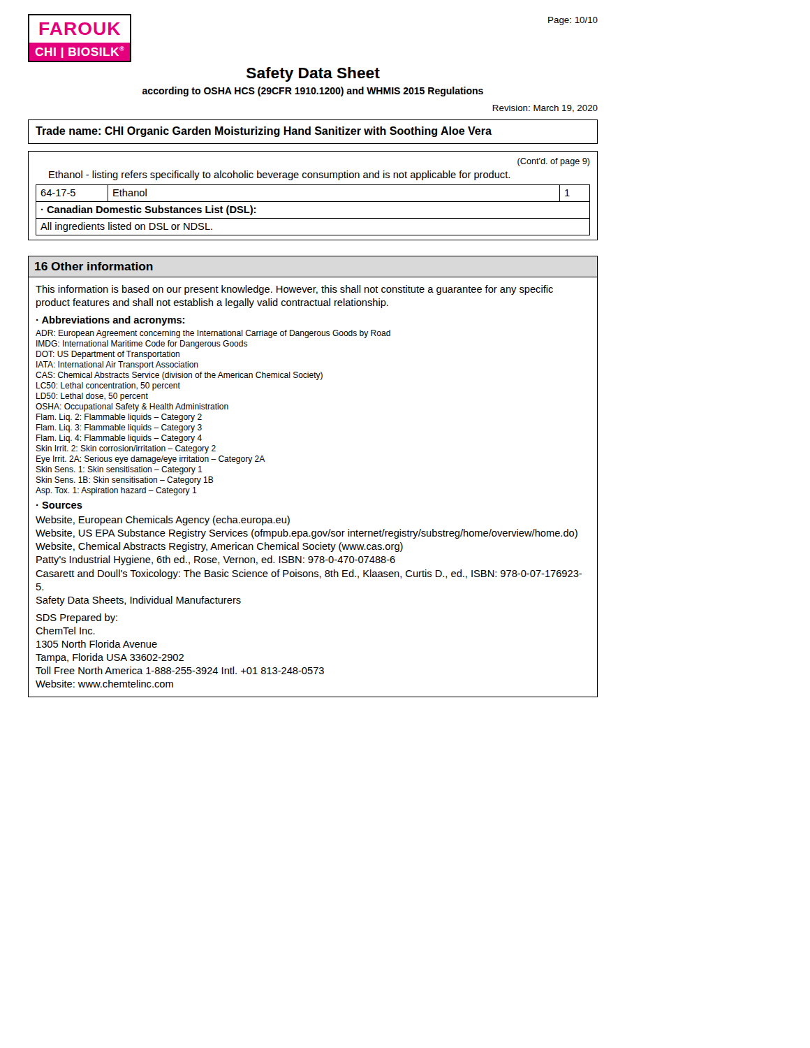FAROUK
CHI | BIOSILK®
Page: 10/10
Safety Data Sheet
according to OSHA HCS (29CFR 1910.1200) and WHMIS 2015 Regulations
Revision: March 19, 2020
Trade name: CHI Organic Garden Moisturizing Hand Sanitizer with Soothing Aloe Vera
(Cont'd. of page 9)
Ethanol - listing refers specifically to alcoholic beverage consumption and is not applicable for product.
| 64-17-5 | Ethanol | 1 |
· Canadian Domestic Substances List (DSL):
All ingredients listed on DSL or NDSL.
16 Other information
This information is based on our present knowledge. However, this shall not constitute a guarantee for any specific product features and shall not establish a legally valid contractual relationship.
· Abbreviations and acronyms:
ADR: European Agreement concerning the International Carriage of Dangerous Goods by Road
IMDG: International Maritime Code for Dangerous Goods
DOT: US Department of Transportation
IATA: International Air Transport Association
CAS: Chemical Abstracts Service (division of the American Chemical Society)
LC50: Lethal concentration, 50 percent
LD50: Lethal dose, 50 percent
OSHA: Occupational Safety & Health Administration
Flam. Liq. 2: Flammable liquids – Category 2
Flam. Liq. 3: Flammable liquids – Category 3
Flam. Liq. 4: Flammable liquids – Category 4
Skin Irrit. 2: Skin corrosion/irritation – Category 2
Eye Irrit. 2A: Serious eye damage/eye irritation – Category 2A
Skin Sens. 1: Skin sensitisation – Category 1
Skin Sens. 1B: Skin sensitisation – Category 1B
Asp. Tox. 1: Aspiration hazard – Category 1
· Sources
Website, European Chemicals Agency (echa.europa.eu)
Website, US EPA Substance Registry Services (ofmpub.epa.gov/sor internet/registry/substreg/home/overview/home.do)
Website, Chemical Abstracts Registry, American Chemical Society (www.cas.org)
Patty's Industrial Hygiene, 6th ed., Rose, Vernon, ed. ISBN: 978-0-470-07488-6
Casarett and Doull's Toxicology: The Basic Science of Poisons, 8th Ed., Klaasen, Curtis D., ed., ISBN: 978-0-07-176923-5.
Safety Data Sheets, Individual Manufacturers
SDS Prepared by:
ChemTel Inc.
1305 North Florida Avenue
Tampa, Florida USA 33602-2902
Toll Free North America 1-888-255-3924 Intl. +01 813-248-0573
Website: www.chemtelinc.com